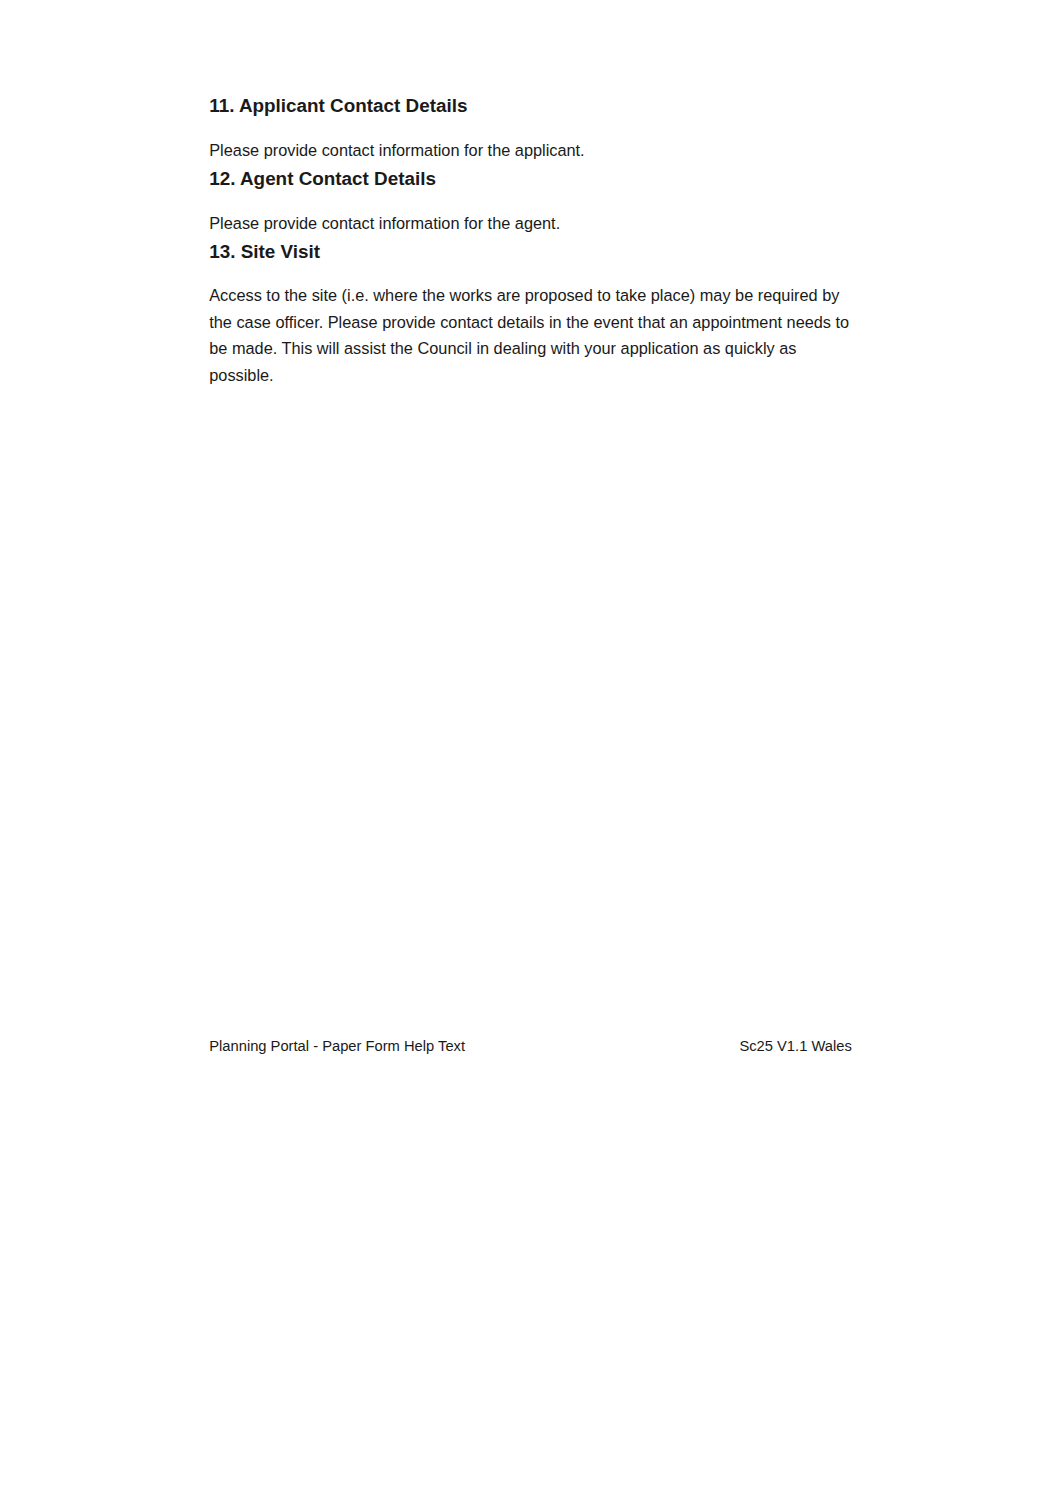11. Applicant Contact Details
Please provide contact information for the applicant.
12. Agent Contact Details
Please provide contact information for the agent.
13. Site Visit
Access to the site (i.e. where the works are proposed to take place) may be required by the case officer. Please provide contact details in the event that an appointment needs to be made. This will assist the Council in dealing with your application as quickly as possible.
Planning Portal - Paper Form Help Text Sc25 V1.1 Wales